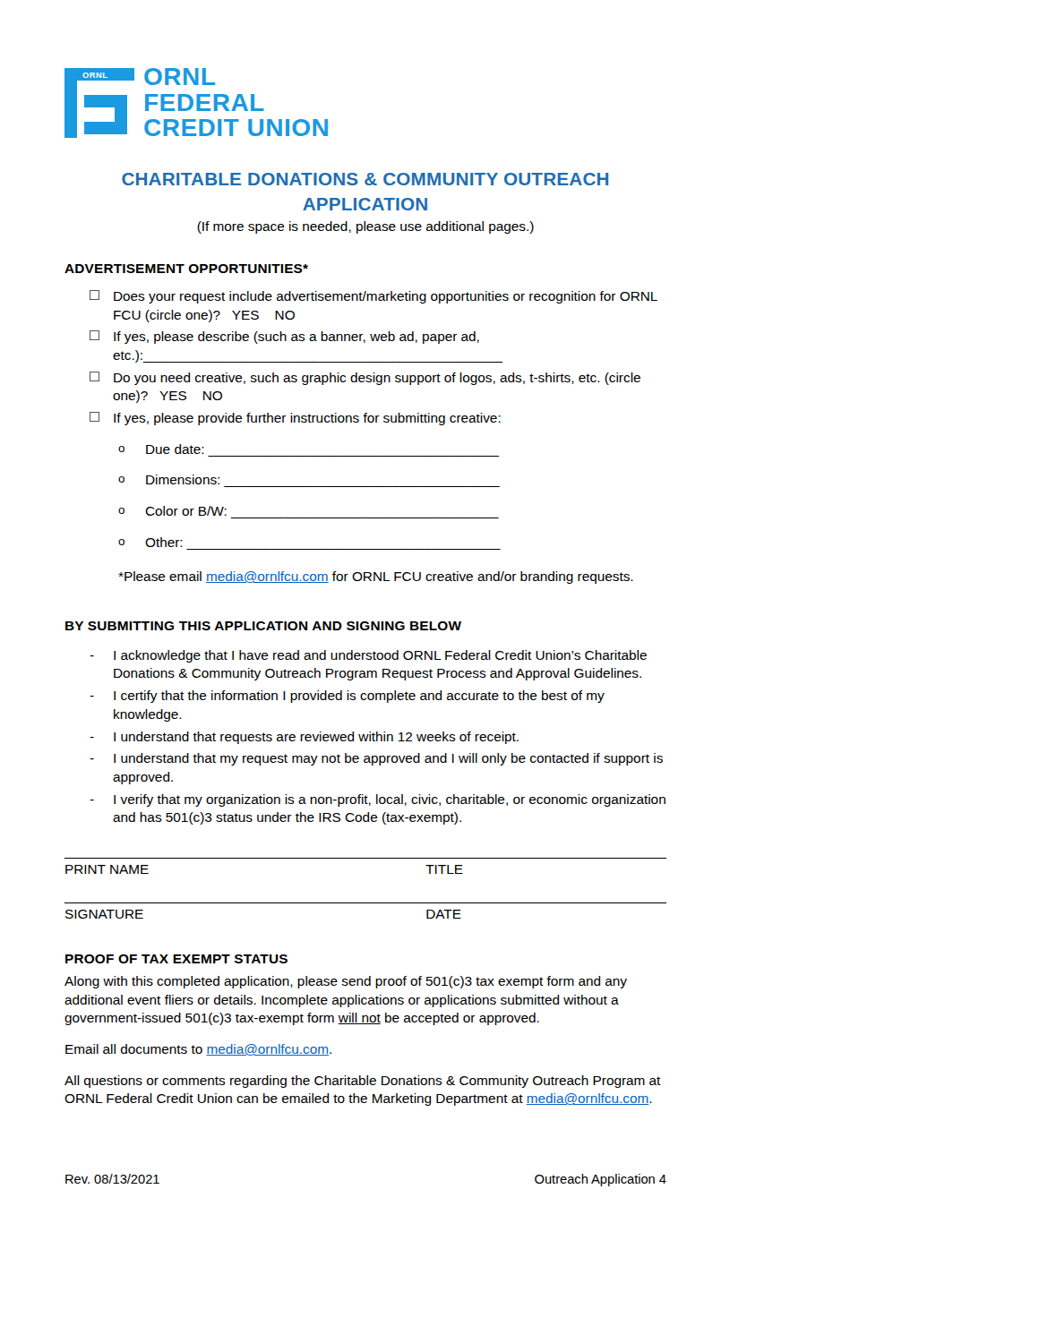ORNL
ORNL
FEDERAL
CREDIT UNION
CHARITABLE DONATIONS & COMMUNITY OUTREACH APPLICATION
(If more space is needed, please use additional pages.)
ADVERTISEMENT OPPORTUNITIES*
Does your request include advertisement/marketing opportunities or recognition for ORNL FCU (circle one)? YES NO
If yes, please describe (such as a banner, web ad, paper ad, etc.):_______________________________________________
Do you need creative, such as graphic design support of logos, ads, t-shirts, etc. (circle one)? YES NO
If yes, please provide further instructions for submitting creative:
Due date: ______________________________________
Dimensions: ____________________________________
Color or B/W: ___________________________________
Other: _________________________________________
*Please email media@ornlfcu.com for ORNL FCU creative and/or branding requests.
BY SUBMITTING THIS APPLICATION AND SIGNING BELOW
I acknowledge that I have read and understood ORNL Federal Credit Union’s Charitable Donations & Community Outreach Program Request Process and Approval Guidelines.
I certify that the information I provided is complete and accurate to the best of my knowledge.
I understand that requests are reviewed within 12 weeks of receipt.
I understand that my request may not be approved and I will only be contacted if support is approved.
I verify that my organization is a non-profit, local, civic, charitable, or economic organization and has 501(c)3 status under the IRS Code (tax-exempt).
PRINT NAME
TITLE
SIGNATURE
DATE
PROOF OF TAX EXEMPT STATUS
Along with this completed application, please send proof of 501(c)3 tax exempt form and any additional event fliers or details. Incomplete applications or applications submitted without a government-issued 501(c)3 tax-exempt form will not be accepted or approved.
Email all documents to media@ornlfcu.com.
All questions or comments regarding the Charitable Donations & Community Outreach Program at ORNL Federal Credit Union can be emailed to the Marketing Department at media@ornlfcu.com.
Rev. 08/13/2021 Outreach Application 4